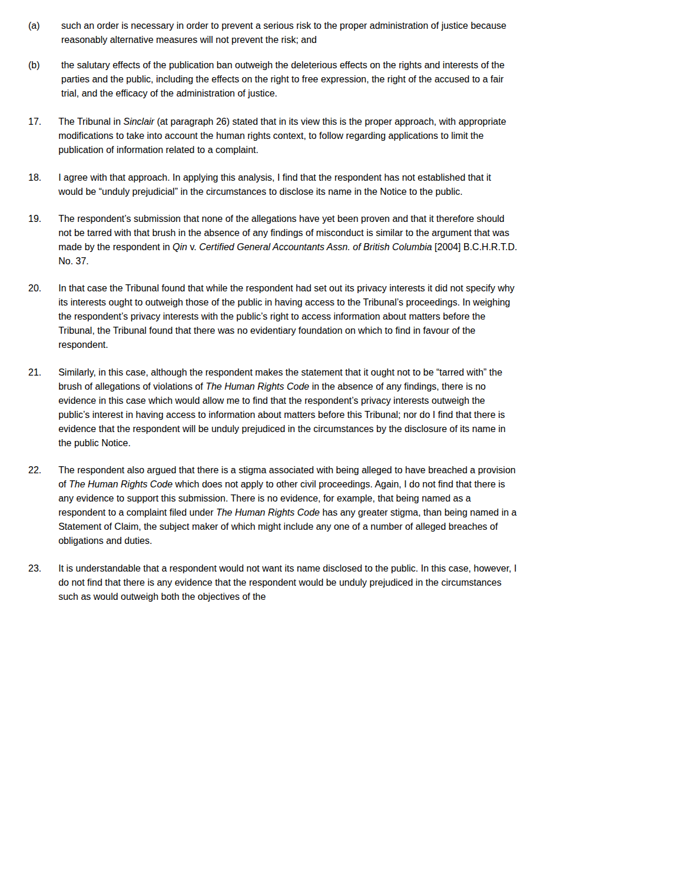(a) such an order is necessary in order to prevent a serious risk to the proper administration of justice because reasonably alternative measures will not prevent the risk; and
(b) the salutary effects of the publication ban outweigh the deleterious effects on the rights and interests of the parties and the public, including the effects on the right to free expression, the right of the accused to a fair trial, and the efficacy of the administration of justice.
17. The Tribunal in Sinclair (at paragraph 26) stated that in its view this is the proper approach, with appropriate modifications to take into account the human rights context, to follow regarding applications to limit the publication of information related to a complaint.
18. I agree with that approach. In applying this analysis, I find that the respondent has not established that it would be “unduly prejudicial” in the circumstances to disclose its name in the Notice to the public.
19. The respondent’s submission that none of the allegations have yet been proven and that it therefore should not be tarred with that brush in the absence of any findings of misconduct is similar to the argument that was made by the respondent in Qin v. Certified General Accountants Assn. of British Columbia [2004] B.C.H.R.T.D. No. 37.
20. In that case the Tribunal found that while the respondent had set out its privacy interests it did not specify why its interests ought to outweigh those of the public in having access to the Tribunal’s proceedings. In weighing the respondent’s privacy interests with the public’s right to access information about matters before the Tribunal, the Tribunal found that there was no evidentiary foundation on which to find in favour of the respondent.
21. Similarly, in this case, although the respondent makes the statement that it ought not to be “tarred with” the brush of allegations of violations of The Human Rights Code in the absence of any findings, there is no evidence in this case which would allow me to find that the respondent’s privacy interests outweigh the public’s interest in having access to information about matters before this Tribunal; nor do I find that there is evidence that the respondent will be unduly prejudiced in the circumstances by the disclosure of its name in the public Notice.
22. The respondent also argued that there is a stigma associated with being alleged to have breached a provision of The Human Rights Code which does not apply to other civil proceedings. Again, I do not find that there is any evidence to support this submission. There is no evidence, for example, that being named as a respondent to a complaint filed under The Human Rights Code has any greater stigma, than being named in a Statement of Claim, the subject maker of which might include any one of a number of alleged breaches of obligations and duties.
23. It is understandable that a respondent would not want its name disclosed to the public. In this case, however, I do not find that there is any evidence that the respondent would be unduly prejudiced in the circumstances such as would outweigh both the objectives of the